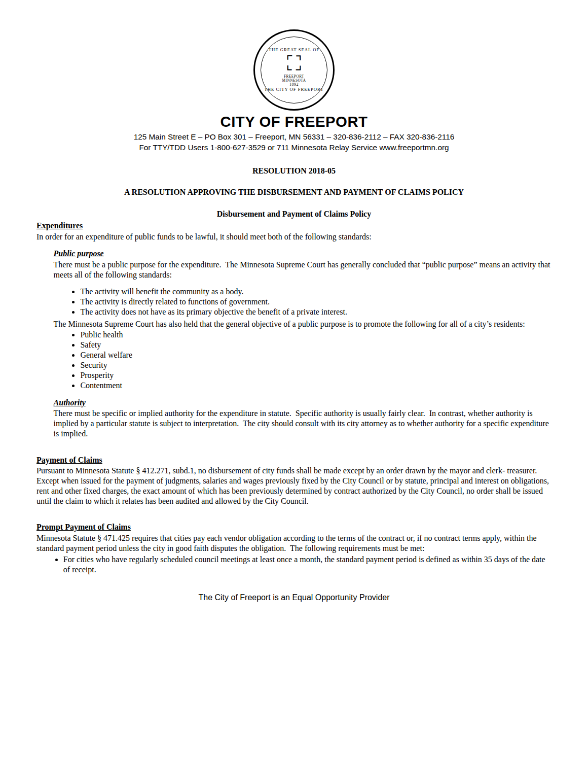THE GREAT SEAL OF
⛶
FREEPORT
MINNESOTA
1892
THE CITY OF FREEPORT
CITY OF FREEPORT
125 Main Street E – PO Box 301 – Freeport, MN 56331 – 320-836-2112 – FAX 320-836-2116
For TTY/TDD Users 1-800-627-3529 or 711 Minnesota Relay Service www.freeportmn.org
RESOLUTION 2018-05
A RESOLUTION APPROVING THE DISBURSEMENT AND PAYMENT OF CLAIMS POLICY
Disbursement and Payment of Claims Policy
Expenditures
In order for an expenditure of public funds to be lawful, it should meet both of the following standards:
Public purpose
There must be a public purpose for the expenditure. The Minnesota Supreme Court has generally concluded that “public purpose” means an activity that meets all of the following standards:
The activity will benefit the community as a body.
The activity is directly related to functions of government.
The activity does not have as its primary objective the benefit of a private interest.
The Minnesota Supreme Court has also held that the general objective of a public purpose is to promote the following for all of a city’s residents:
Public health
Safety
General welfare
Security
Prosperity
Contentment
Authority
There must be specific or implied authority for the expenditure in statute. Specific authority is usually fairly clear. In contrast, whether authority is implied by a particular statute is subject to interpretation. The city should consult with its city attorney as to whether authority for a specific expenditure is implied.
Payment of Claims
Pursuant to Minnesota Statute § 412.271, subd.1, no disbursement of city funds shall be made except by an order drawn by the mayor and clerk- treasurer. Except when issued for the payment of judgments, salaries and wages previously fixed by the City Council or by statute, principal and interest on obligations, rent and other fixed charges, the exact amount of which has been previously determined by contract authorized by the City Council, no order shall be issued until the claim to which it relates has been audited and allowed by the City Council.
Prompt Payment of Claims
Minnesota Statute § 471.425 requires that cities pay each vendor obligation according to the terms of the contract or, if no contract terms apply, within the standard payment period unless the city in good faith disputes the obligation. The following requirements must be met:
For cities who have regularly scheduled council meetings at least once a month, the standard payment period is defined as within 35 days of the date of receipt.
The City of Freeport is an Equal Opportunity Provider